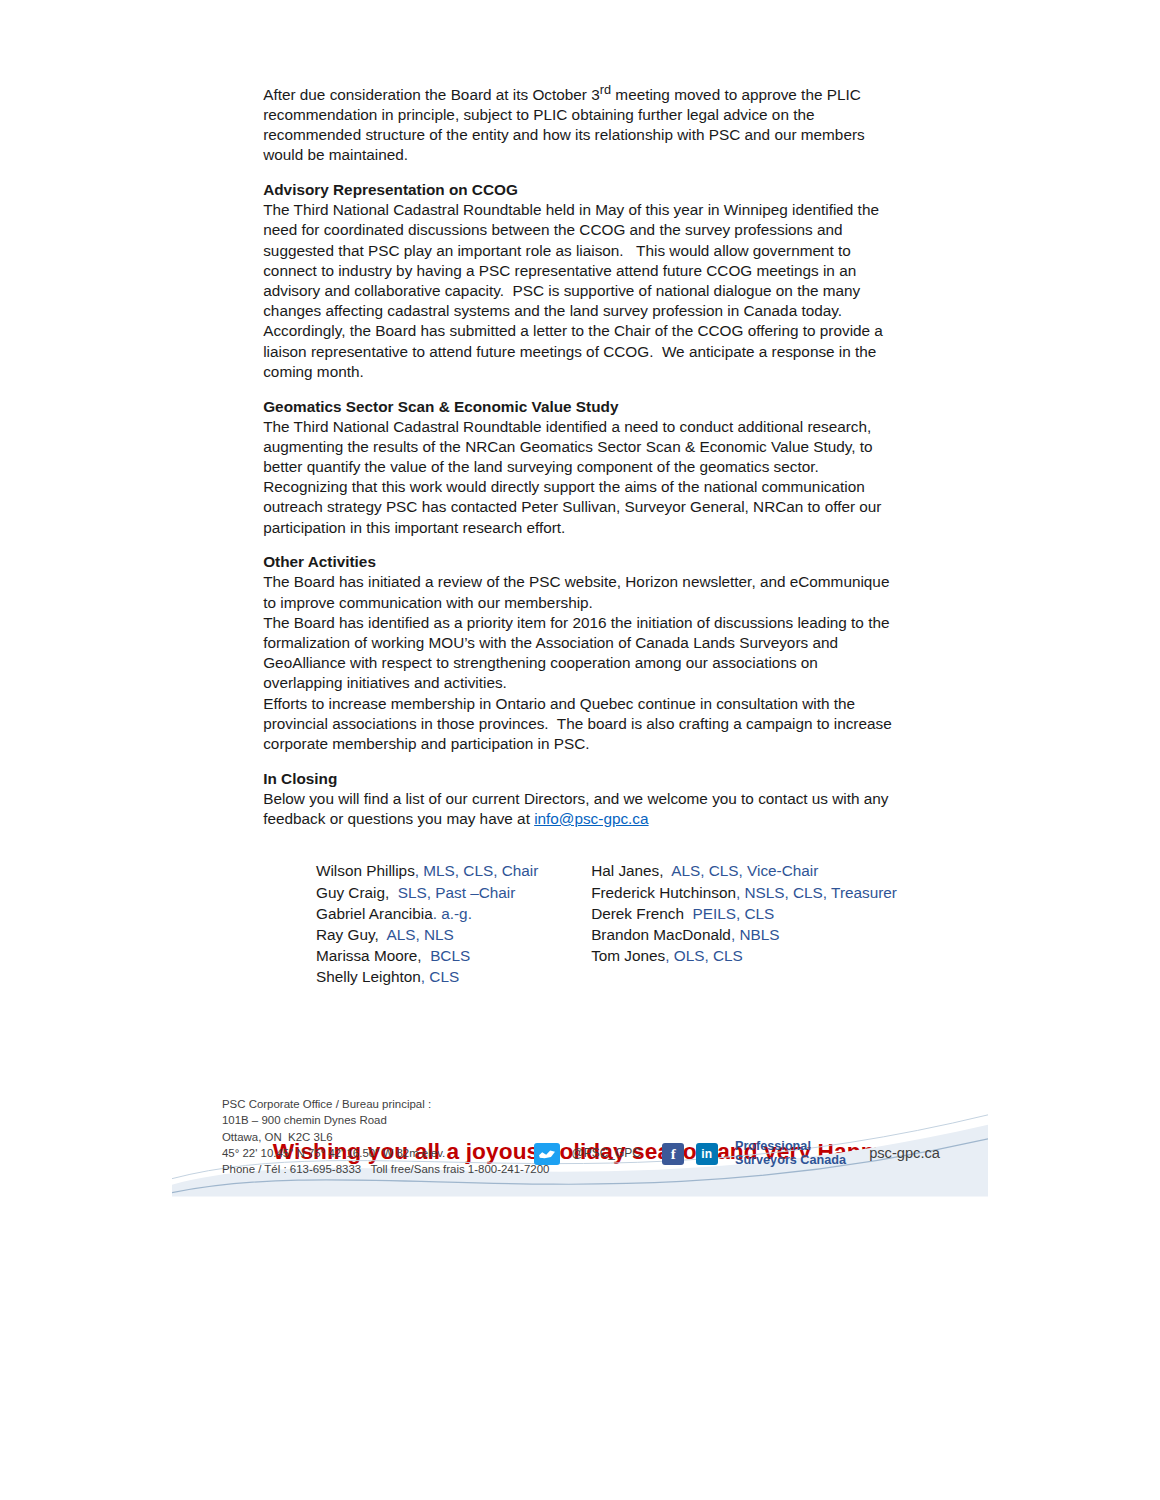After due consideration the Board at its October 3rd meeting moved to approve the PLIC recommendation in principle, subject to PLIC obtaining further legal advice on the recommended structure of the entity and how its relationship with PSC and our members would be maintained.
Advisory Representation on CCOG
The Third National Cadastral Roundtable held in May of this year in Winnipeg identified the need for coordinated discussions between the CCOG and the survey professions and suggested that PSC play an important role as liaison. This would allow government to connect to industry by having a PSC representative attend future CCOG meetings in an advisory and collaborative capacity. PSC is supportive of national dialogue on the many changes affecting cadastral systems and the land survey profession in Canada today. Accordingly, the Board has submitted a letter to the Chair of the CCOG offering to provide a liaison representative to attend future meetings of CCOG. We anticipate a response in the coming month.
Geomatics Sector Scan & Economic Value Study
The Third National Cadastral Roundtable identified a need to conduct additional research, augmenting the results of the NRCan Geomatics Sector Scan & Economic Value Study, to better quantify the value of the land surveying component of the geomatics sector. Recognizing that this work would directly support the aims of the national communication outreach strategy PSC has contacted Peter Sullivan, Surveyor General, NRCan to offer our participation in this important research effort.
Other Activities
The Board has initiated a review of the PSC website, Horizon newsletter, and eCommunique to improve communication with our membership.
The Board has identified as a priority item for 2016 the initiation of discussions leading to the formalization of working MOU’s with the Association of Canada Lands Surveyors and GeoAlliance with respect to strengthening cooperation among our associations on overlapping initiatives and activities.
Efforts to increase membership in Ontario and Quebec continue in consultation with the provincial associations in those provinces. The board is also crafting a campaign to increase corporate membership and participation in PSC.
In Closing
Below you will find a list of our current Directors, and we welcome you to contact us with any feedback or questions you may have at info@psc-gpc.ca
| Wilson Phillips , MLS, CLS, Chair | Hal Janes, ALS, CLS, Vice-Chair |
| Guy Craig, SLS, Past –Chair | Frederick Hutchinson , NSLS, CLS, Treasurer |
| Gabriel Arancibia . a.-g. | Derek French PEILS, CLS |
| Ray Guy, ALS, NLS | Brandon MacDonald , NBLS |
| Marissa Moore, BCLS | Tom Jones , OLS, CLS |
| Shelly Leighton , CLS | |
Wishing you all a joyous holiday season and very Happy New Year!
PSC Corporate Office / Bureau principal :
101B – 900 chemin Dynes Road
Ottawa, ON K2C 3L6
45° 22' 10.45" N 75° 42' 16.50" W 82m elev.
Phone / Tél : 613-695-8333 Toll free/Sans frais 1-800-241-7200
@PSC_GPC f in Professional
Surveyors Canada psc-gpc.ca